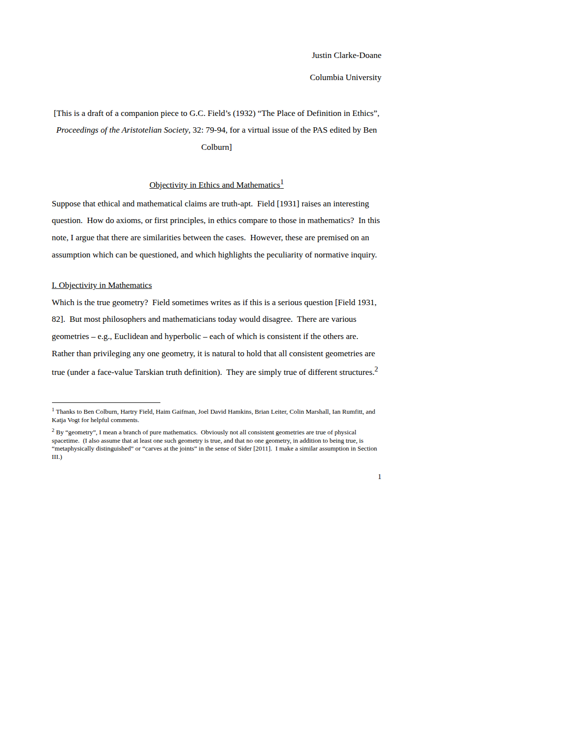Justin Clarke-Doane
Columbia University
[This is a draft of a companion piece to G.C. Field’s (1932) “The Place of Definition in Ethics”, Proceedings of the Aristotelian Society, 32: 79-94, for a virtual issue of the PAS edited by Ben Colburn]
Objectivity in Ethics and Mathematics1
Suppose that ethical and mathematical claims are truth-apt. Field [1931] raises an interesting question. How do axioms, or first principles, in ethics compare to those in mathematics? In this note, I argue that there are similarities between the cases. However, these are premised on an assumption which can be questioned, and which highlights the peculiarity of normative inquiry.
I. Objectivity in Mathematics
Which is the true geometry? Field sometimes writes as if this is a serious question [Field 1931, 82]. But most philosophers and mathematicians today would disagree. There are various geometries – e.g., Euclidean and hyperbolic – each of which is consistent if the others are. Rather than privileging any one geometry, it is natural to hold that all consistent geometries are true (under a face-value Tarskian truth definition). They are simply true of different structures.2
1 Thanks to Ben Colburn, Hartry Field, Haim Gaifman, Joel David Hamkins, Brian Leiter, Colin Marshall, Ian Rumfitt, and Katja Vogt for helpful comments.
2 By “geometry”, I mean a branch of pure mathematics. Obviously not all consistent geometries are true of physical spacetime. (I also assume that at least one such geometry is true, and that no one geometry, in addition to being true, is “metaphysically distinguished” or “carves at the joints” in the sense of Sider [2011]. I make a similar assumption in Section III.)
1